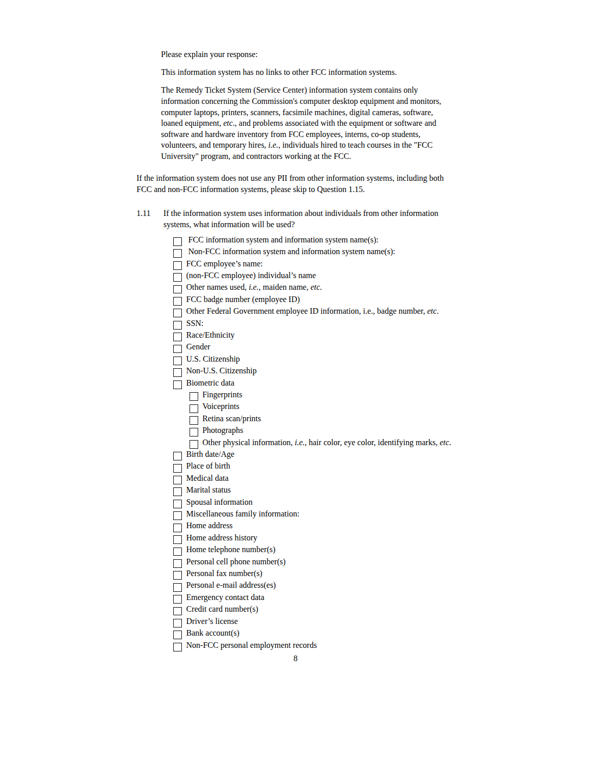Please explain your response:
This information system has no links to other FCC information systems.
The Remedy Ticket System (Service Center) information system contains only information concerning the Commission's computer desktop equipment and monitors, computer laptops, printers, scanners, facsimile machines, digital cameras, software, loaned equipment, etc., and problems associated with the equipment or software and software and hardware inventory from FCC employees, interns, co-op students, volunteers, and temporary hires, i.e., individuals hired to teach courses in the "FCC University" program, and contractors working at the FCC.
If the information system does not use any PII from other information systems, including both FCC and non-FCC information systems, please skip to Question 1.15.
1.11
If the information system uses information about individuals from other information systems, what information will be used?
FCC information system and information system name(s):
Non-FCC information system and information system name(s):
FCC employee’s name:
(non-FCC employee) individual’s name
Other names used, i.e., maiden name, etc.
FCC badge number (employee ID)
Other Federal Government employee ID information, i.e., badge number, etc.
SSN:
Race/Ethnicity
Gender
U.S. Citizenship
Non-U.S. Citizenship
Biometric data
Fingerprints
Voiceprints
Retina scan/prints
Photographs
Other physical information, i.e., hair color, eye color, identifying marks, etc.
Birth date/Age
Place of birth
Medical data
Marital status
Spousal information
Miscellaneous family information:
Home address
Home address history
Home telephone number(s)
Personal cell phone number(s)
Personal fax number(s)
Personal e-mail address(es)
Emergency contact data
Credit card number(s)
Driver’s license
Bank account(s)
Non-FCC personal employment records
8